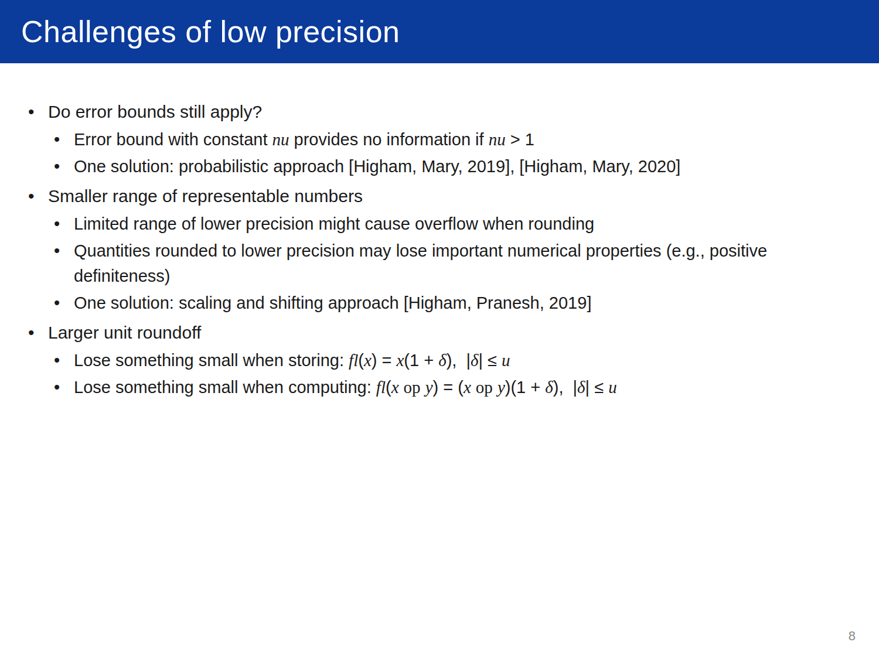Challenges of low precision
Do error bounds still apply?
Error bound with constant nu provides no information if nu > 1
One solution: probabilistic approach [Higham, Mary, 2019], [Higham, Mary, 2020]
Smaller range of representable numbers
Limited range of lower precision might cause overflow when rounding
Quantities rounded to lower precision may lose important numerical properties (e.g., positive definiteness)
One solution: scaling and shifting approach [Higham, Pranesh, 2019]
Larger unit roundoff
Lose something small when storing: fl(x) = x(1 + δ), |δ| ≤ u
Lose something small when computing: fl(x op y) = (x op y)(1 + δ), |δ| ≤ u
8